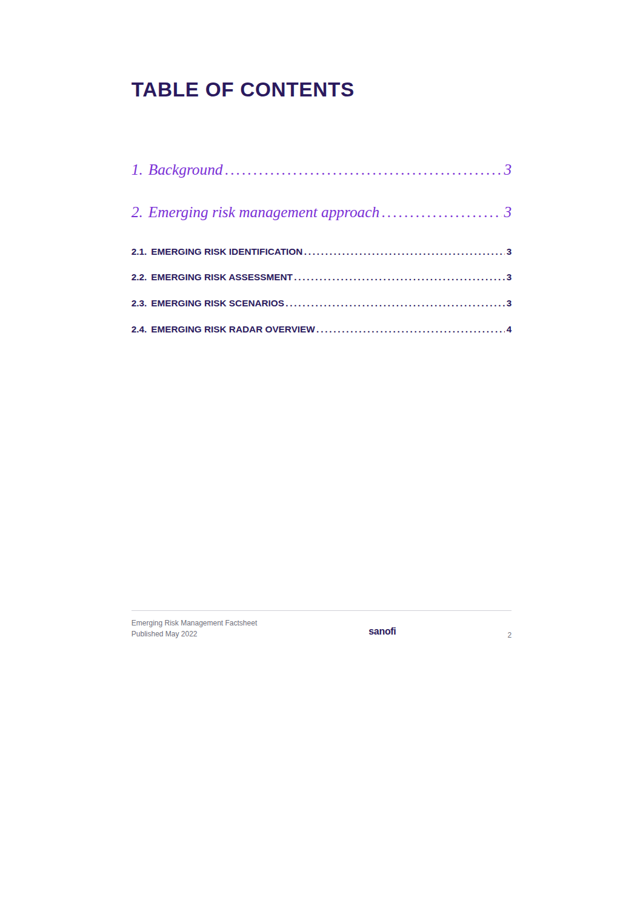TABLE OF CONTENTS
1. Background .......................................................................................... 3
2. Emerging risk management approach .......................................................................................... 3
2.1. EMERGING RISK IDENTIFICATION .......................................................................................... 3
2.2. EMERGING RISK ASSESSMENT .......................................................................................... 3
2.3. EMERGING RISK SCENARIOS .......................................................................................... 3
2.4. EMERGING RISK RADAR OVERVIEW .......................................................................................... 4
Emerging Risk Management Factsheet
Published May 2022
sanofi
2